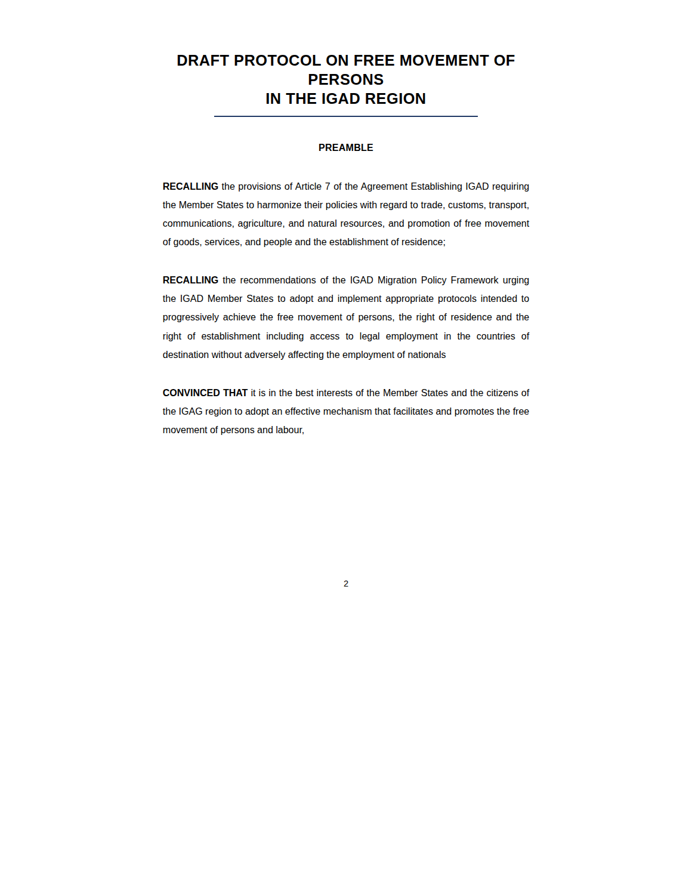Draft Protocol on Free Movement of Persons
in the IGAD Region
PREAMBLE
RECALLING the provisions of Article 7 of the Agreement Establishing IGAD requiring the Member States to harmonize their policies with regard to trade, customs, transport, communications, agriculture, and natural resources, and promotion of free movement of goods, services, and people and the establishment of residence;
RECALLING the recommendations of the IGAD Migration Policy Framework urging the IGAD Member States to adopt and implement appropriate protocols intended to progressively achieve the free movement of persons, the right of residence and the right of establishment including access to legal employment in the countries of destination without adversely affecting the employment of nationals
CONVINCED THAT it is in the best interests of the Member States and the citizens of the IGAG region to adopt an effective mechanism that facilitates and promotes the free movement of persons and labour,
2